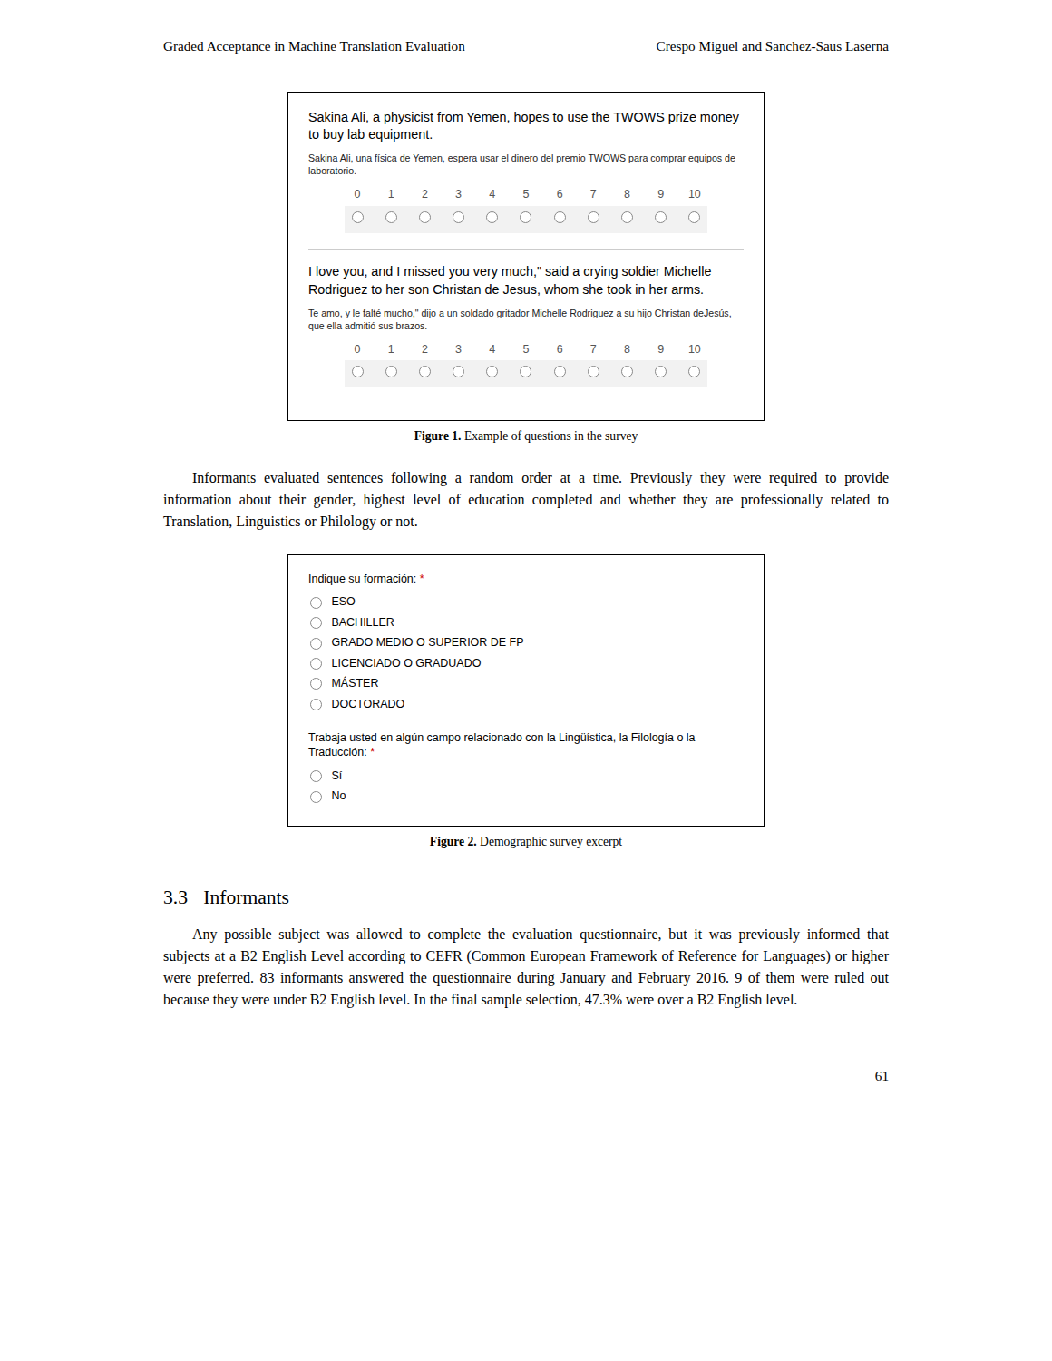Graded Acceptance in Machine Translation Evaluation Crespo Miguel and Sanchez-Saus Laserna
Sakina Ali, a physicist from Yemen, hopes to use the TWOWS prize money to buy lab equipment.
Sakina Ali, una física de Yemen, espera usar el dinero del premio TWOWS para comprar equipos de laboratorio.
012345678910
I love you, and I missed you very much," said a crying soldier Michelle Rodriguez to her son Christan de Jesus, whom she took in her arms.
Te amo, y le falté mucho," dijo a un soldado gritador Michelle Rodriguez a su hijo Christan deJesús, que ella admitió sus brazos.
012345678910
Figure 1. Example of questions in the survey
Informants evaluated sentences following a random order at a time. Previously they were required to provide information about their gender, highest level of education completed and whether they are professionally related to Translation, Linguistics or Philology or not.
Indique su formación: *
ESO
BACHILLER
GRADO MEDIO O SUPERIOR DE FP
LICENCIADO O GRADUADO
MÁSTER
DOCTORADO
Trabaja usted en algún campo relacionado con la Lingüística, la Filología o la Traducción: *
Sí
No
Figure 2. Demographic survey excerpt
3.3 Informants
Any possible subject was allowed to complete the evaluation questionnaire, but it was previously informed that subjects at a B2 English Level according to CEFR (Common European Framework of Reference for Languages) or higher were preferred. 83 informants answered the questionnaire during January and February 2016. 9 of them were ruled out because they were under B2 English level. In the final sample selection, 47.3% were over a B2 English level.
61